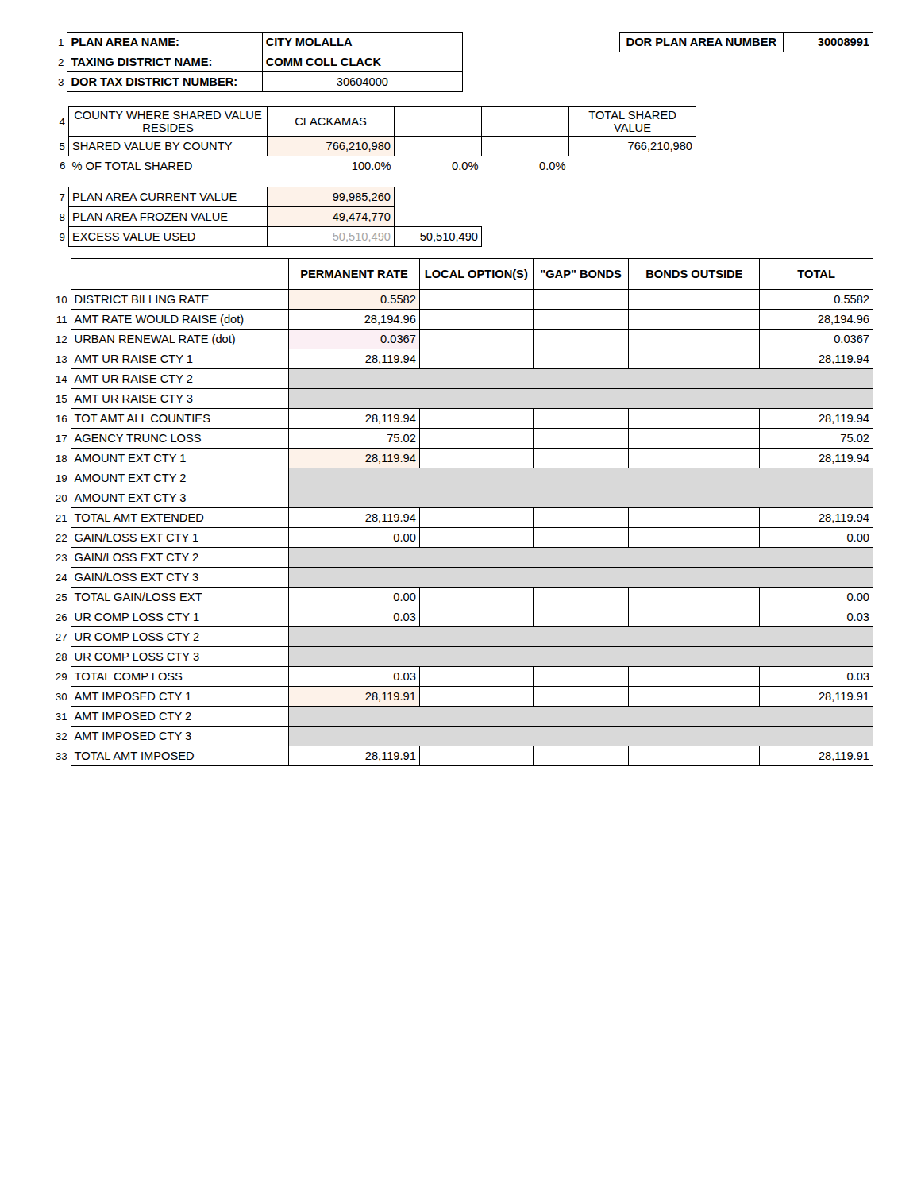| 1 | PLAN AREA NAME: | CITY MOLALLA | | | DOR PLAN AREA NUMBER | 30008991 |
| 2 | TAXING DISTRICT NAME: | COMM COLL CLACK | | | | |
| 3 | DOR TAX DISTRICT NUMBER: | 30604000 | | | | |
| 4 | COUNTY WHERE SHARED VALUE RESIDES | CLACKAMAS | | | TOTAL SHARED VALUE |
| 5 | SHARED VALUE BY COUNTY | 766,210,980 | | | 766,210,980 |
| 6 | % OF TOTAL SHARED | 100.0% | 0.0% | 0.0% | |
| 7 | PLAN AREA CURRENT VALUE | 99,985,260 | |
| 8 | PLAN AREA FROZEN VALUE | 49,474,770 | |
| 9 | EXCESS VALUE USED | 50,510,490 | 50,510,490 |
| | | PERMANENT RATE | LOCAL OPTION(S) | "GAP" BONDS | BONDS OUTSIDE | TOTAL |
| 10 | DISTRICT BILLING RATE | 0.5582 | | | | 0.5582 |
| 11 | AMT RATE WOULD RAISE (dot) | 28,194.96 | | | | 28,194.96 |
| 12 | URBAN RENEWAL RATE (dot) | 0.0367 | | | | 0.0367 |
| 13 | AMT UR RAISE CTY 1 | 28,119.94 | | | | 28,119.94 |
| 14 | AMT UR RAISE CTY 2 | |
| 15 | AMT UR RAISE CTY 3 | |
| 16 | TOT AMT ALL COUNTIES | 28,119.94 | | | | 28,119.94 |
| 17 | AGENCY TRUNC LOSS | 75.02 | | | | 75.02 |
| 18 | AMOUNT EXT CTY 1 | 28,119.94 | | | | 28,119.94 |
| 19 | AMOUNT EXT CTY 2 | |
| 20 | AMOUNT EXT CTY 3 | |
| 21 | TOTAL AMT EXTENDED | 28,119.94 | | | | 28,119.94 |
| 22 | GAIN/LOSS EXT CTY 1 | 0.00 | | | | 0.00 |
| 23 | GAIN/LOSS EXT CTY 2 | |
| 24 | GAIN/LOSS EXT CTY 3 | |
| 25 | TOTAL GAIN/LOSS EXT | 0.00 | | | | 0.00 |
| 26 | UR COMP LOSS CTY 1 | 0.03 | | | | 0.03 |
| 27 | UR COMP LOSS CTY 2 | |
| 28 | UR COMP LOSS CTY 3 | |
| 29 | TOTAL COMP LOSS | 0.03 | | | | 0.03 |
| 30 | AMT IMPOSED CTY 1 | 28,119.91 | | | | 28,119.91 |
| 31 | AMT IMPOSED CTY 2 | |
| 32 | AMT IMPOSED CTY 3 | |
| 33 | TOTAL AMT IMPOSED | 28,119.91 | | | | 28,119.91 |